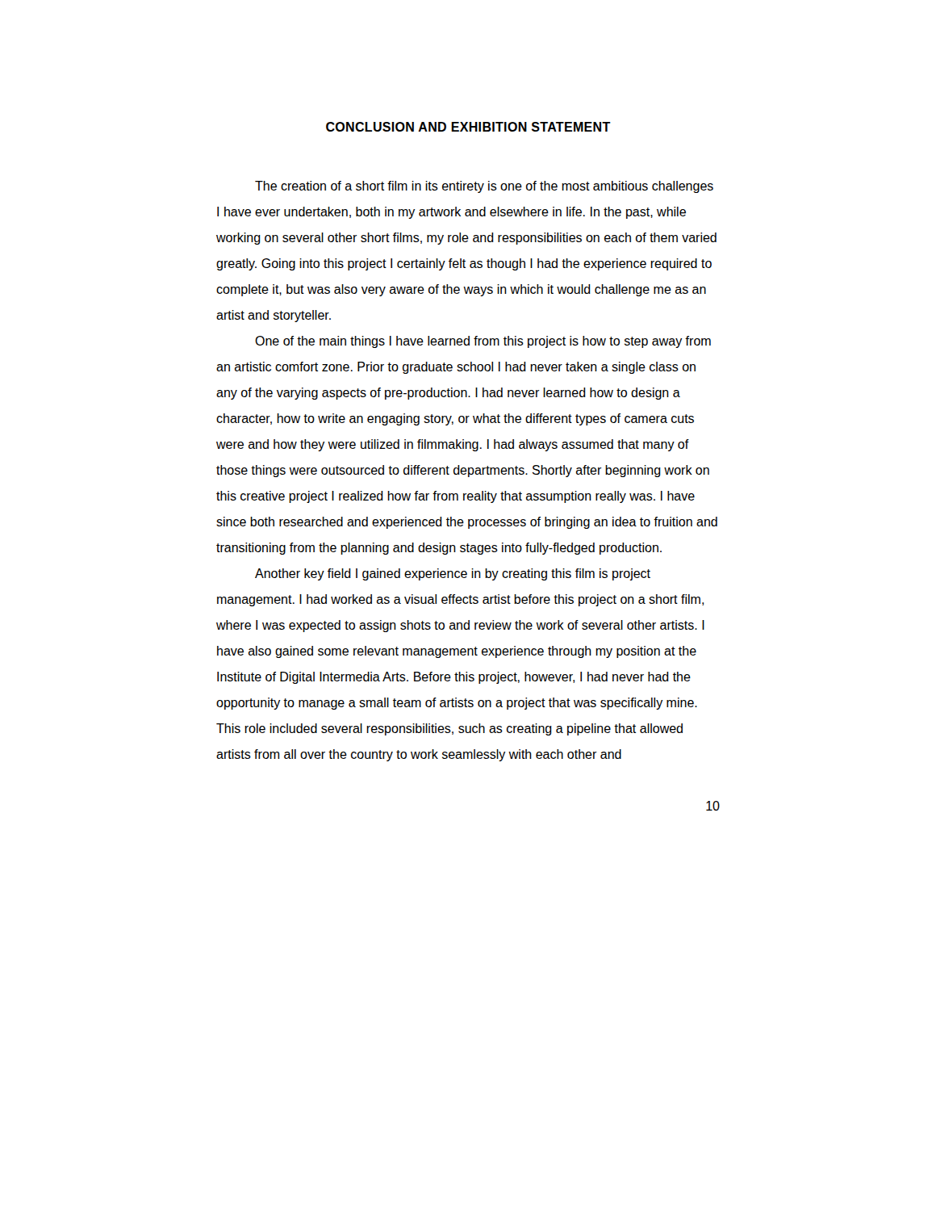Conclusion and Exhibition Statement
The creation of a short film in its entirety is one of the most ambitious challenges I have ever undertaken, both in my artwork and elsewhere in life. In the past, while working on several other short films, my role and responsibilities on each of them varied greatly. Going into this project I certainly felt as though I had the experience required to complete it, but was also very aware of the ways in which it would challenge me as an artist and storyteller.
One of the main things I have learned from this project is how to step away from an artistic comfort zone. Prior to graduate school I had never taken a single class on any of the varying aspects of pre-production. I had never learned how to design a character, how to write an engaging story, or what the different types of camera cuts were and how they were utilized in filmmaking. I had always assumed that many of those things were outsourced to different departments. Shortly after beginning work on this creative project I realized how far from reality that assumption really was. I have since both researched and experienced the processes of bringing an idea to fruition and transitioning from the planning and design stages into fully-fledged production.
Another key field I gained experience in by creating this film is project management. I had worked as a visual effects artist before this project on a short film, where I was expected to assign shots to and review the work of several other artists. I have also gained some relevant management experience through my position at the Institute of Digital Intermedia Arts. Before this project, however, I had never had the opportunity to manage a small team of artists on a project that was specifically mine. This role included several responsibilities, such as creating a pipeline that allowed artists from all over the country to work seamlessly with each other and
10